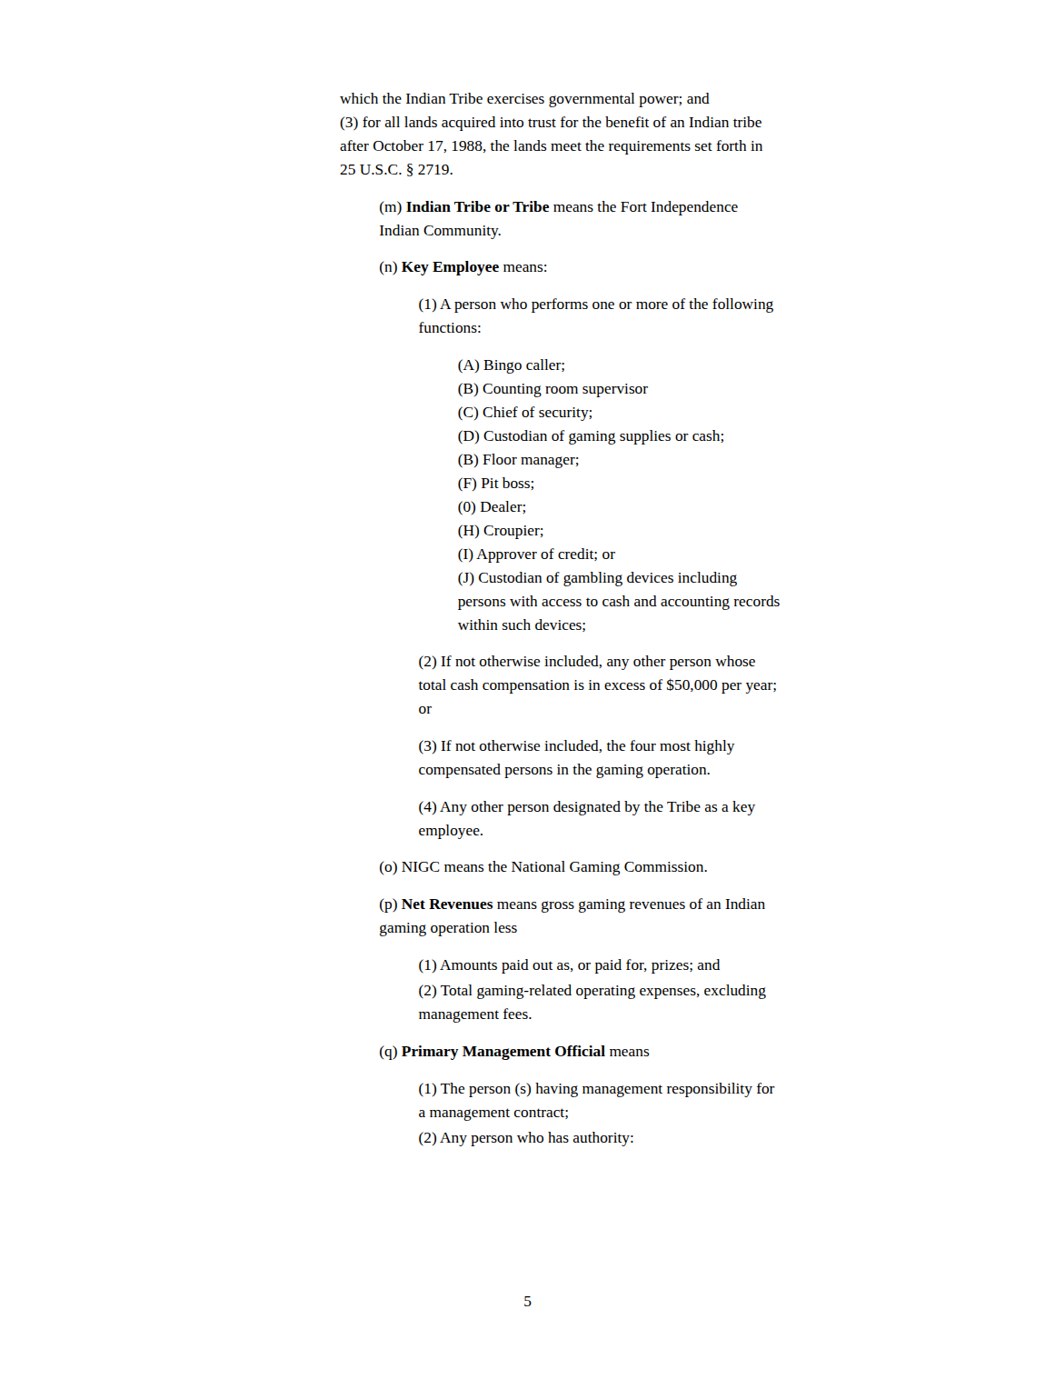which the Indian Tribe exercises governmental power; and
(3) for all lands acquired into trust for the benefit of an Indian tribe after October 17, 1988, the lands meet the requirements set forth in 25 U.S.C. § 2719.
(m) Indian Tribe or Tribe means the Fort Independence Indian Community.
(n) Key Employee means:
(1) A person who performs one or more of the following functions:
(A) Bingo caller;
(B) Counting room supervisor
(C) Chief of security;
(D) Custodian of gaming supplies or cash;
(B) Floor manager;
(F) Pit boss;
(0) Dealer;
(H) Croupier;
(I) Approver of credit; or
(J) Custodian of gambling devices including persons with access to cash and accounting records within such devices;
(2) If not otherwise included, any other person whose total cash compensation is in excess of $50,000 per year; or
(3) If not otherwise included, the four most highly compensated persons in the gaming operation.
(4) Any other person designated by the Tribe as a key employee.
(o) NIGC means the National Gaming Commission.
(p) Net Revenues means gross gaming revenues of an Indian gaming operation less
(1) Amounts paid out as, or paid for, prizes; and
(2) Total gaming-related operating expenses, excluding management fees.
(q) Primary Management Official means
(1) The person (s) having management responsibility for a management contract;
(2) Any person who has authority:
5